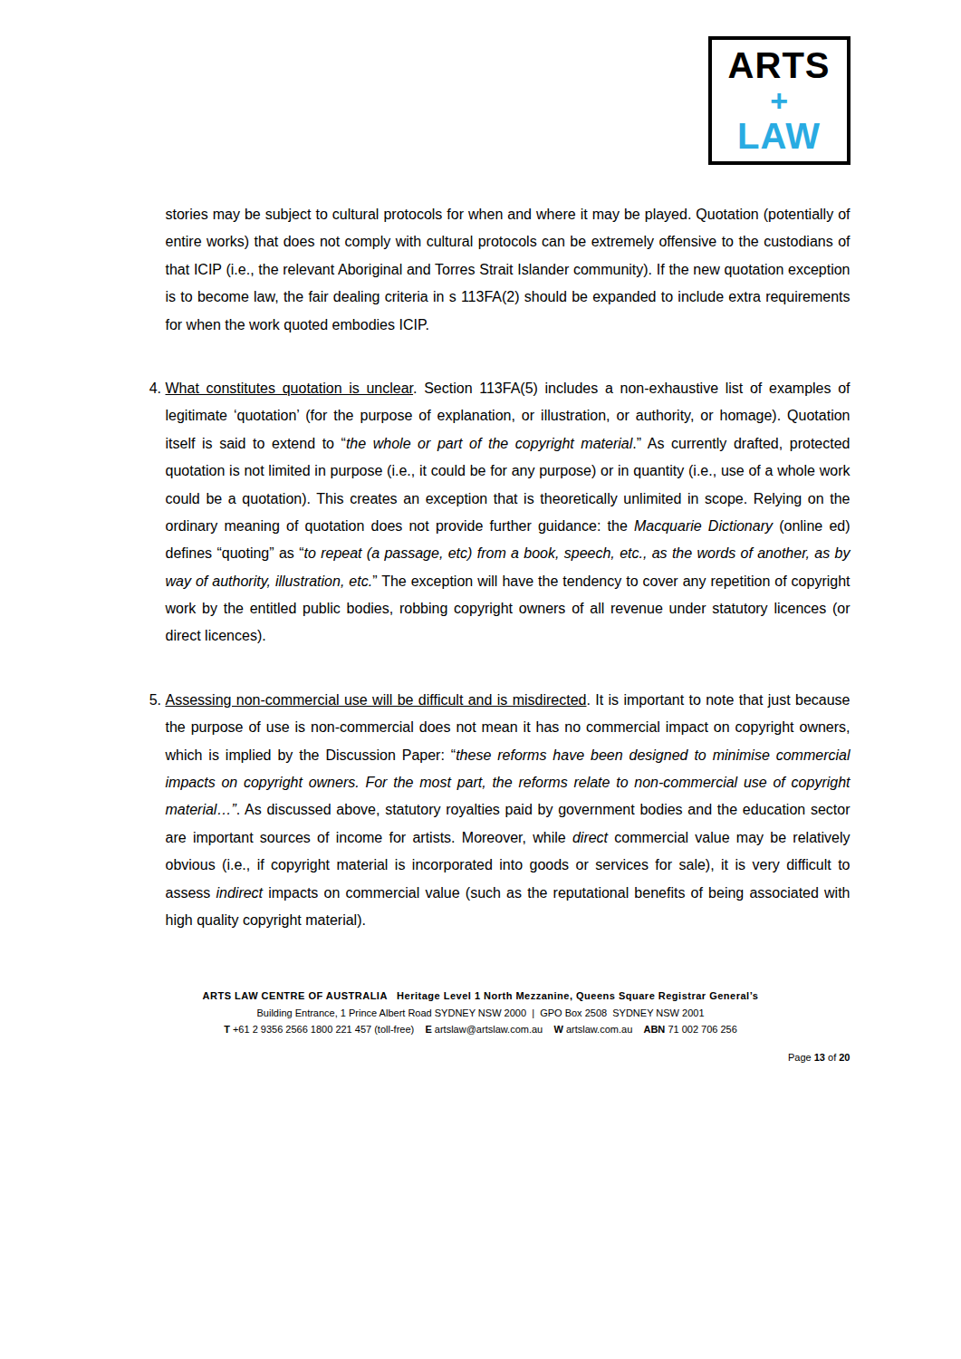ARTS + LAW
stories may be subject to cultural protocols for when and where it may be played. Quotation (potentially of entire works) that does not comply with cultural protocols can be extremely offensive to the custodians of that ICIP (i.e., the relevant Aboriginal and Torres Strait Islander community). If the new quotation exception is to become law, the fair dealing criteria in s 113FA(2) should be expanded to include extra requirements for when the work quoted embodies ICIP.
What constitutes quotation is unclear. Section 113FA(5) includes a non-exhaustive list of examples of legitimate ‘quotation’ (for the purpose of explanation, or illustration, or authority, or homage). Quotation itself is said to extend to “the whole or part of the copyright material.” As currently drafted, protected quotation is not limited in purpose (i.e., it could be for any purpose) or in quantity (i.e., use of a whole work could be a quotation). This creates an exception that is theoretically unlimited in scope. Relying on the ordinary meaning of quotation does not provide further guidance: the Macquarie Dictionary (online ed) defines “quoting” as “to repeat (a passage, etc) from a book, speech, etc., as the words of another, as by way of authority, illustration, etc.” The exception will have the tendency to cover any repetition of copyright work by the entitled public bodies, robbing copyright owners of all revenue under statutory licences (or direct licences).
Assessing non-commercial use will be difficult and is misdirected. It is important to note that just because the purpose of use is non-commercial does not mean it has no commercial impact on copyright owners, which is implied by the Discussion Paper: “these reforms have been designed to minimise commercial impacts on copyright owners. For the most part, the reforms relate to non-commercial use of copyright material…”. As discussed above, statutory royalties paid by government bodies and the education sector are important sources of income for artists. Moreover, while direct commercial value may be relatively obvious (i.e., if copyright material is incorporated into goods or services for sale), it is very difficult to assess indirect impacts on commercial value (such as the reputational benefits of being associated with high quality copyright material).
ARTS LAW CENTRE OF AUSTRALIA Heritage Level 1 North Mezzanine, Queens Square Registrar General’s
Building Entrance, 1 Prince Albert Road SYDNEY NSW 2000 | GPO Box 2508 SYDNEY NSW 2001
T +61 2 9356 2566 1800 221 457 (toll-free) E artslaw@artslaw.com.au W artslaw.com.au ABN 71 002 706 256
Page 13 of 20